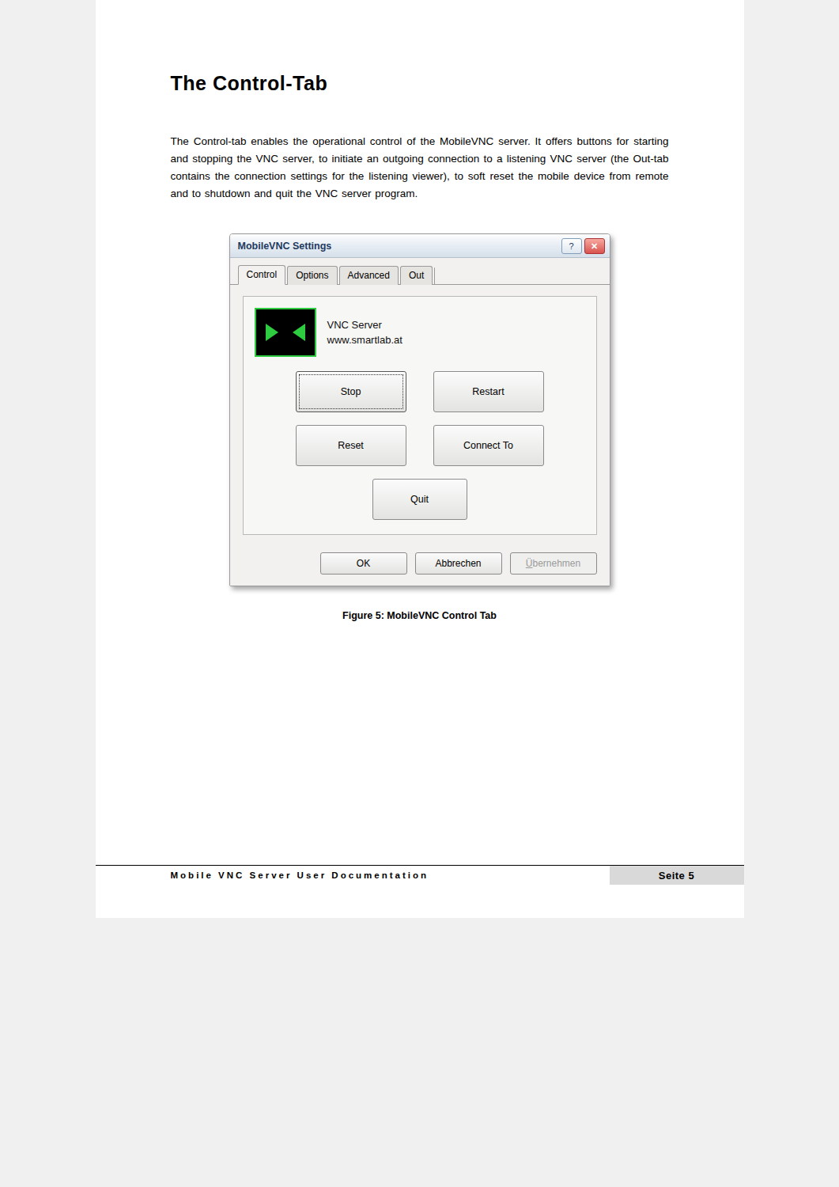The Control-Tab
The Control-tab enables the operational control of the MobileVNC server. It offers buttons for starting and stopping the VNC server, to initiate an outgoing connection to a listening VNC server (the Out-tab contains the connection settings for the listening viewer), to soft reset the mobile device from remote and to shutdown and quit the VNC server program.
MobileVNC Settings
?
✕
Control
Options
Advanced
Out
VNC Server
www.smartlab.at
Stop
Restart
Reset
Connect To
Quit
OK
Abbrechen
Übernehmen
Figure 5: MobileVNC Control Tab
Mobile VNC Server User Documentation
Seite 5